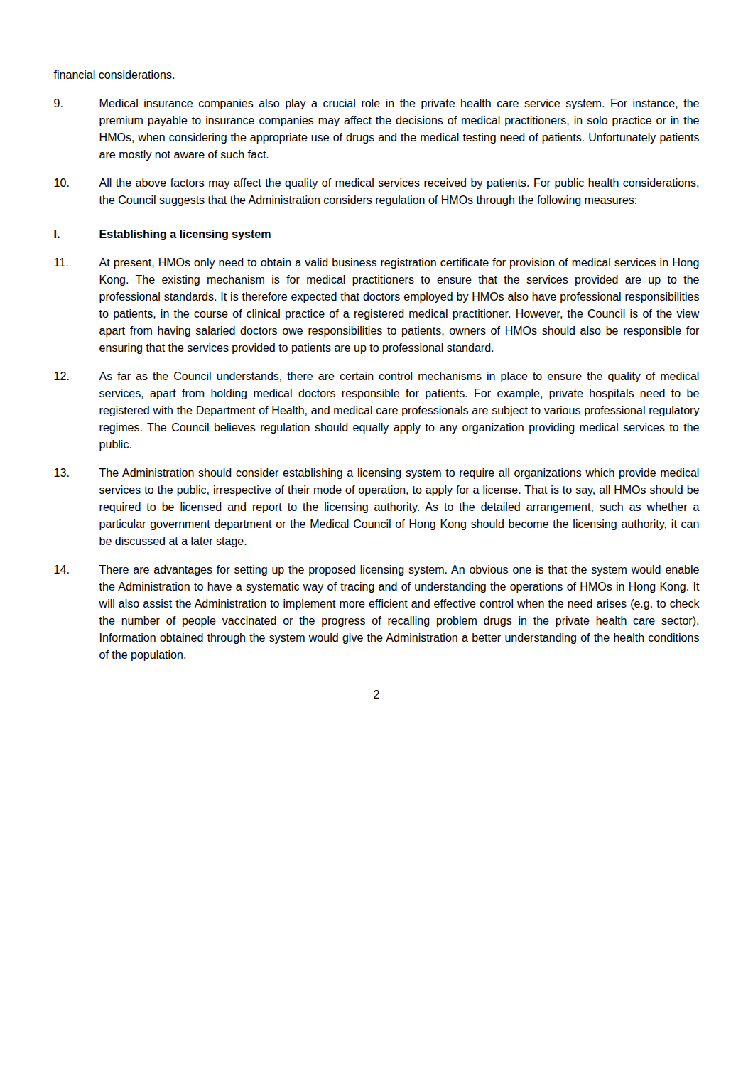financial considerations.
9.
Medical insurance companies also play a crucial role in the private health care service system. For instance, the premium payable to insurance companies may affect the decisions of medical practitioners, in solo practice or in the HMOs, when considering the appropriate use of drugs and the medical testing need of patients. Unfortunately patients are mostly not aware of such fact.
10.
All the above factors may affect the quality of medical services received by patients. For public health considerations, the Council suggests that the Administration considers regulation of HMOs through the following measures:
I. Establishing a licensing system
11.
At present, HMOs only need to obtain a valid business registration certificate for provision of medical services in Hong Kong. The existing mechanism is for medical practitioners to ensure that the services provided are up to the professional standards. It is therefore expected that doctors employed by HMOs also have professional responsibilities to patients, in the course of clinical practice of a registered medical practitioner. However, the Council is of the view apart from having salaried doctors owe responsibilities to patients, owners of HMOs should also be responsible for ensuring that the services provided to patients are up to professional standard.
12.
As far as the Council understands, there are certain control mechanisms in place to ensure the quality of medical services, apart from holding medical doctors responsible for patients. For example, private hospitals need to be registered with the Department of Health, and medical care professionals are subject to various professional regulatory regimes. The Council believes regulation should equally apply to any organization providing medical services to the public.
13.
The Administration should consider establishing a licensing system to require all organizations which provide medical services to the public, irrespective of their mode of operation, to apply for a license. That is to say, all HMOs should be required to be licensed and report to the licensing authority. As to the detailed arrangement, such as whether a particular government department or the Medical Council of Hong Kong should become the licensing authority, it can be discussed at a later stage.
14.
There are advantages for setting up the proposed licensing system. An obvious one is that the system would enable the Administration to have a systematic way of tracing and of understanding the operations of HMOs in Hong Kong. It will also assist the Administration to implement more efficient and effective control when the need arises (e.g. to check the number of people vaccinated or the progress of recalling problem drugs in the private health care sector). Information obtained through the system would give the Administration a better understanding of the health conditions of the population.
2